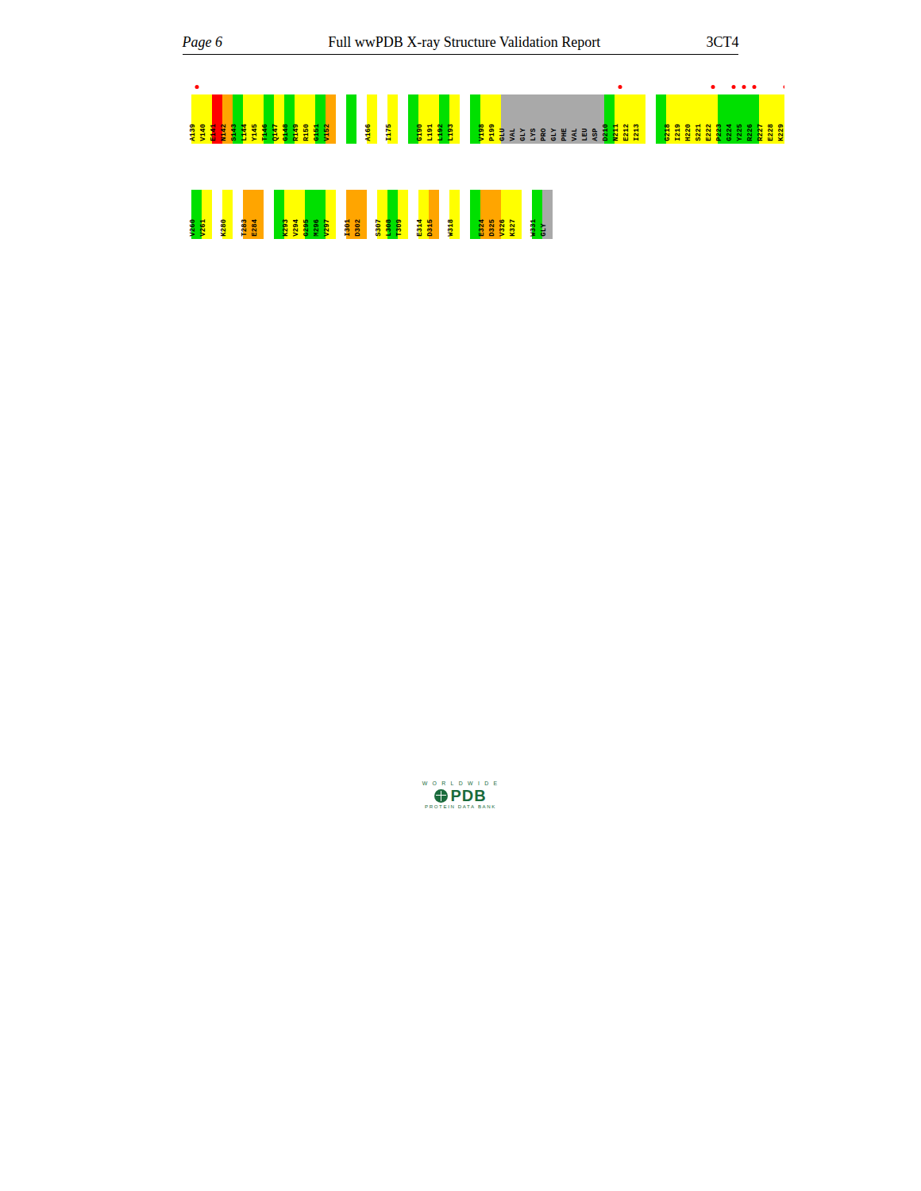Page 6
Full wwPDB X-ray Structure Validation Report
3CT4
A139
V140
E141
N142
S143
L144
Y145
T146
Q147
G148
R149
R150
G151
V152
A166
I175
G190
L191
L192
L193
V198
P199
GLU
VAL
GLY
LYS
PRO
GLY
PHE
VAL
LEU
ASP
D210
N211
E212
I213
G218
I219
H220
S221
E222
P223
G224
Y225
R226
R227
E228
K229
M230
K231
T232
E235
L259
V260
V261
K280
T283
E284
K293
V294
G295
M296
V297
I301
D302
S307
L308
T309
E314
D315
W318
E324
D325
V326
K327
W331
GLY
W O R L D W I D E
PDB
PROTEIN DATA BANK